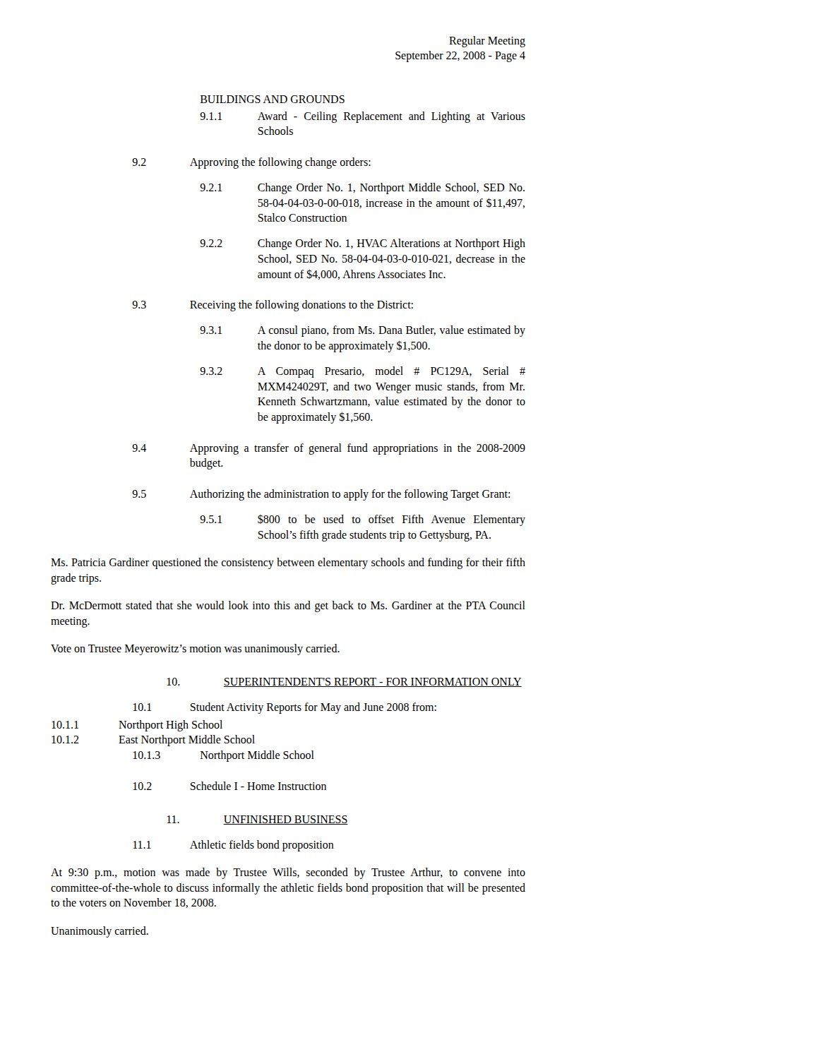Regular Meeting
September 22, 2008 - Page 4
BUILDINGS AND GROUNDS
9.1.1 Award - Ceiling Replacement and Lighting at Various Schools
9.2 Approving the following change orders:
9.2.1 Change Order No. 1, Northport Middle School, SED No. 58-04-04-03-0-00-018, increase in the amount of $11,497, Stalco Construction
9.2.2 Change Order No. 1, HVAC Alterations at Northport High School, SED No. 58-04-04-03-0-010-021, decrease in the amount of $4,000, Ahrens Associates Inc.
9.3 Receiving the following donations to the District:
9.3.1 A consul piano, from Ms. Dana Butler, value estimated by the donor to be approximately $1,500.
9.3.2 A Compaq Presario, model # PC129A, Serial # MXM424029T, and two Wenger music stands, from Mr. Kenneth Schwartzmann, value estimated by the donor to be approximately $1,560.
9.4 Approving a transfer of general fund appropriations in the 2008-2009 budget.
9.5 Authorizing the administration to apply for the following Target Grant:
9.5.1 $800 to be used to offset Fifth Avenue Elementary School’s fifth grade students trip to Gettysburg, PA.
Ms. Patricia Gardiner questioned the consistency between elementary schools and funding for their fifth grade trips.
Dr. McDermott stated that she would look into this and get back to Ms. Gardiner at the PTA Council meeting.
Vote on Trustee Meyerowitz’s motion was unanimously carried.
10. SUPERINTENDENT'S REPORT - FOR INFORMATION ONLY
10.1 Student Activity Reports for May and June 2008 from:
10.1.1 Northport High School
10.1.2 East Northport Middle School
10.1.3 Northport Middle School
10.2 Schedule I - Home Instruction
11. UNFINISHED BUSINESS
11.1 Athletic fields bond proposition
At 9:30 p.m., motion was made by Trustee Wills, seconded by Trustee Arthur, to convene into committee-of-the-whole to discuss informally the athletic fields bond proposition that will be presented to the voters on November 18, 2008.
Unanimously carried.